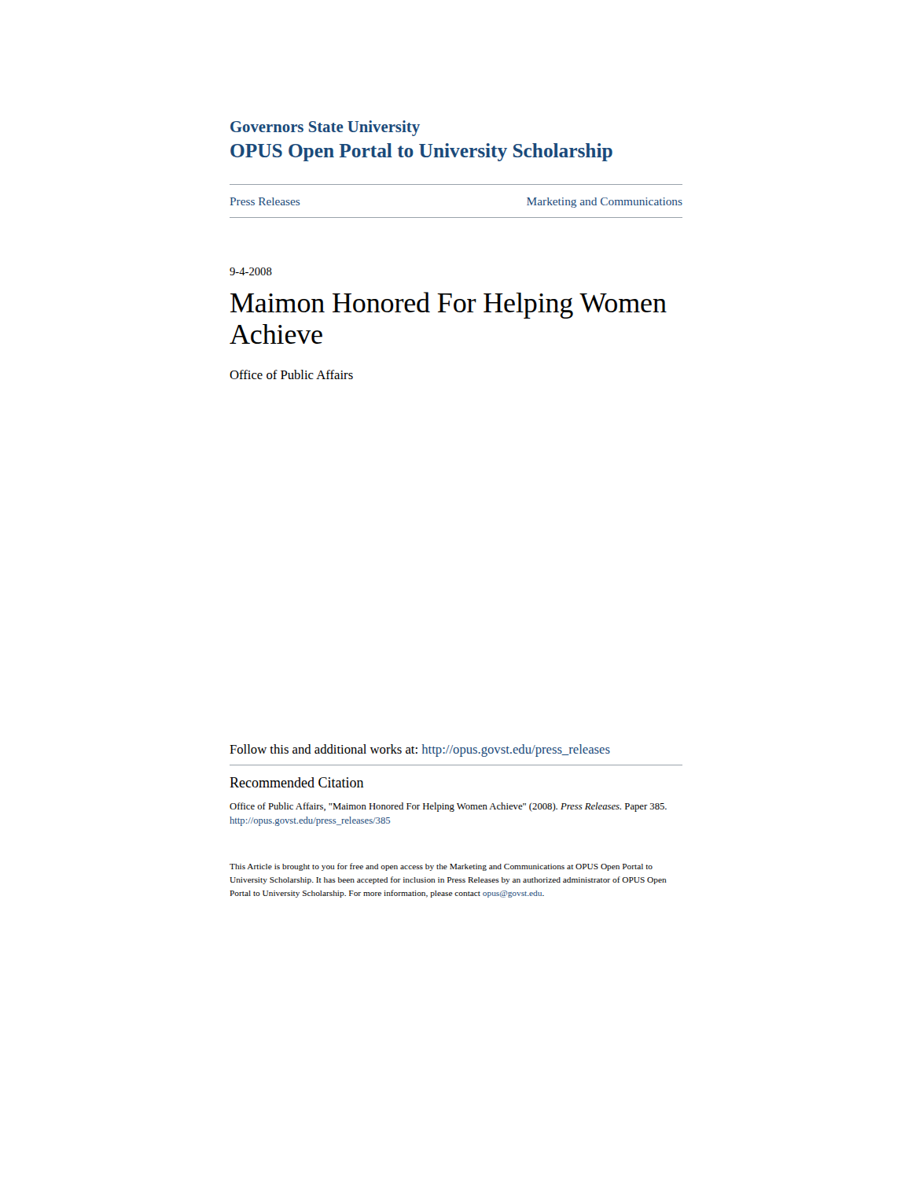Governors State University
OPUS Open Portal to University Scholarship
Press Releases Marketing and Communications
9-4-2008
Maimon Honored For Helping Women Achieve
Office of Public Affairs
Follow this and additional works at: http://opus.govst.edu/press_releases
Recommended Citation
Office of Public Affairs, "Maimon Honored For Helping Women Achieve" (2008). Press Releases. Paper 385.
http://opus.govst.edu/press_releases/385
This Article is brought to you for free and open access by the Marketing and Communications at OPUS Open Portal to University Scholarship. It has been accepted for inclusion in Press Releases by an authorized administrator of OPUS Open Portal to University Scholarship. For more information, please contact opus@govst.edu.